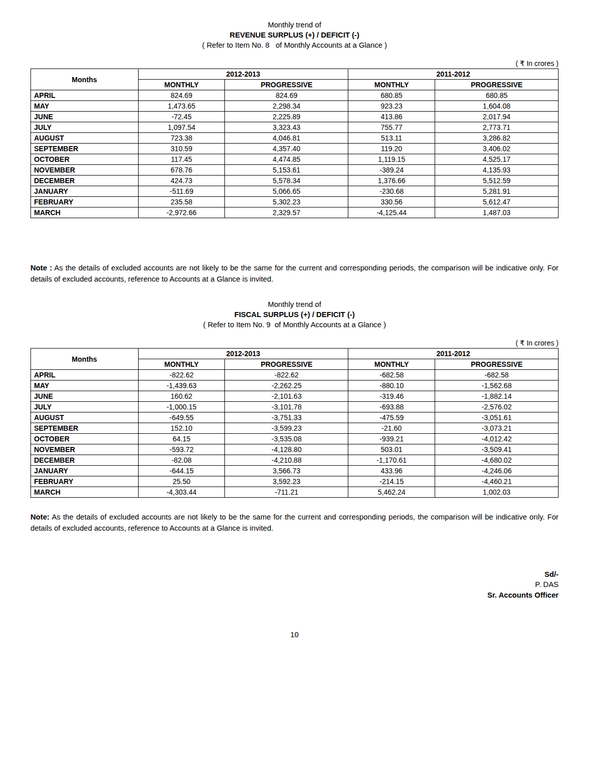Monthly trend of
REVENUE SURPLUS (+) / DEFICIT (-)
( Refer to Item No. 8 of Monthly Accounts at a Glance )
( ₹ In crores )
| Months | 2012-2013 | 2011-2012 |
| --- | --- | --- |
| MONTHLY | PROGRESSIVE | MONTHLY | PROGRESSIVE |
| APRIL | 824.69 | 824.69 | 680.85 | 680.85 |
| MAY | 1,473.65 | 2,298.34 | 923.23 | 1,604.08 |
| JUNE | -72.45 | 2,225.89 | 413.86 | 2,017.94 |
| JULY | 1,097.54 | 3,323.43 | 755.77 | 2,773.71 |
| AUGUST | 723.38 | 4,046.81 | 513.11 | 3,286.82 |
| SEPTEMBER | 310.59 | 4,357.40 | 119.20 | 3,406.02 |
| OCTOBER | 117.45 | 4,474.85 | 1,119.15 | 4,525.17 |
| NOVEMBER | 678.76 | 5,153.61 | -389.24 | 4,135.93 |
| DECEMBER | 424.73 | 5,578.34 | 1,376.66 | 5,512.59 |
| JANUARY | -511.69 | 5,066.65 | -230.68 | 5,281.91 |
| FEBRUARY | 235.58 | 5,302.23 | 330.56 | 5,612.47 |
| MARCH | -2,972.66 | 2,329.57 | -4,125.44 | 1,487.03 |
Note : As the details of excluded accounts are not likely to be the same for the current and corresponding periods, the comparison will be indicative only. For details of excluded accounts, reference to Accounts at a Glance is invited.
Monthly trend of
FISCAL SURPLUS (+) / DEFICIT (-)
( Refer to Item No. 9 of Monthly Accounts at a Glance )
( ₹ In crores )
| Months | 2012-2013 | 2011-2012 |
| --- | --- | --- |
| MONTHLY | PROGRESSIVE | MONTHLY | PROGRESSIVE |
| APRIL | -822.62 | -822.62 | -682.58 | -682.58 |
| MAY | -1,439.63 | -2,262.25 | -880.10 | -1,562.68 |
| JUNE | 160.62 | -2,101.63 | -319.46 | -1,882.14 |
| JULY | -1,000.15 | -3,101.78 | -693.88 | -2,576.02 |
| AUGUST | -649.55 | -3,751.33 | -475.59 | -3,051.61 |
| SEPTEMBER | 152.10 | -3,599.23 | -21.60 | -3,073.21 |
| OCTOBER | 64.15 | -3,535.08 | -939.21 | -4,012.42 |
| NOVEMBER | -593.72 | -4,128.80 | 503.01 | -3,509.41 |
| DECEMBER | -82.08 | -4,210.88 | -1,170.61 | -4,680.02 |
| JANUARY | -644.15 | 3,566.73 | 433.96 | -4,246.06 |
| FEBRUARY | 25.50 | 3,592.23 | -214.15 | -4,460.21 |
| MARCH | -4,303.44 | -711.21 | 5,462.24 | 1,002.03 |
Note: As the details of excluded accounts are not likely to be the same for the current and corresponding periods, the comparison will be indicative only. For details of excluded accounts, reference to Accounts at a Glance is invited.
Sd/-
P. DAS
Sr. Accounts Officer
10